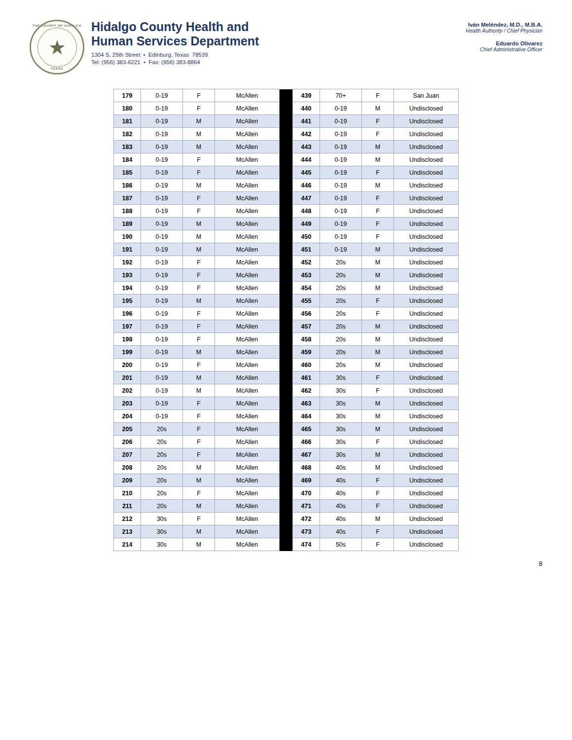THE COUNTY OF HIDALGO
★
TEXAS
Hidalgo County Health and
Human Services Department
1304 S. 25th Street • Edinburg, Texas 78539
Tel: (956) 383-6221 • Fax: (956) 383-8864
Iván Meléndez, M.D., M.B.A.
Health Authority / Chief Physician
Eduardo Olivarez
Chief Administrative Officer
| 179 | 0-19 | F | McAllen | | 439 | 70+ | F | San Juan |
| 180 | 0-19 | F | McAllen | | 440 | 0-19 | M | Undisclosed |
| 181 | 0-19 | M | McAllen | | 441 | 0-19 | F | Undisclosed |
| 182 | 0-19 | M | McAllen | | 442 | 0-19 | F | Undisclosed |
| 183 | 0-19 | M | McAllen | | 443 | 0-19 | M | Undisclosed |
| 184 | 0-19 | F | McAllen | | 444 | 0-19 | M | Undisclosed |
| 185 | 0-19 | F | McAllen | | 445 | 0-19 | F | Undisclosed |
| 186 | 0-19 | M | McAllen | | 446 | 0-19 | M | Undisclosed |
| 187 | 0-19 | F | McAllen | | 447 | 0-19 | F | Undisclosed |
| 188 | 0-19 | F | McAllen | | 448 | 0-19 | F | Undisclosed |
| 189 | 0-19 | M | McAllen | | 449 | 0-19 | F | Undisclosed |
| 190 | 0-19 | M | McAllen | | 450 | 0-19 | F | Undisclosed |
| 191 | 0-19 | M | McAllen | | 451 | 0-19 | M | Undisclosed |
| 192 | 0-19 | F | McAllen | | 452 | 20s | M | Undisclosed |
| 193 | 0-19 | F | McAllen | | 453 | 20s | M | Undisclosed |
| 194 | 0-19 | F | McAllen | | 454 | 20s | M | Undisclosed |
| 195 | 0-19 | M | McAllen | | 455 | 20s | F | Undisclosed |
| 196 | 0-19 | F | McAllen | | 456 | 20s | F | Undisclosed |
| 197 | 0-19 | F | McAllen | | 457 | 20s | M | Undisclosed |
| 198 | 0-19 | F | McAllen | | 458 | 20s | M | Undisclosed |
| 199 | 0-19 | M | McAllen | | 459 | 20s | M | Undisclosed |
| 200 | 0-19 | F | McAllen | | 460 | 20s | M | Undisclosed |
| 201 | 0-19 | M | McAllen | | 461 | 30s | F | Undisclosed |
| 202 | 0-19 | M | McAllen | | 462 | 30s | F | Undisclosed |
| 203 | 0-19 | F | McAllen | | 463 | 30s | M | Undisclosed |
| 204 | 0-19 | F | McAllen | | 464 | 30s | M | Undisclosed |
| 205 | 20s | F | McAllen | | 465 | 30s | M | Undisclosed |
| 206 | 20s | F | McAllen | | 466 | 30s | F | Undisclosed |
| 207 | 20s | F | McAllen | | 467 | 30s | M | Undisclosed |
| 208 | 20s | M | McAllen | | 468 | 40s | M | Undisclosed |
| 209 | 20s | M | McAllen | | 469 | 40s | F | Undisclosed |
| 210 | 20s | F | McAllen | | 470 | 40s | F | Undisclosed |
| 211 | 20s | M | McAllen | | 471 | 40s | F | Undisclosed |
| 212 | 30s | F | McAllen | | 472 | 40s | M | Undisclosed |
| 213 | 30s | M | McAllen | | 473 | 40s | F | Undisclosed |
| 214 | 30s | M | McAllen | | 474 | 50s | F | Undisclosed |
8